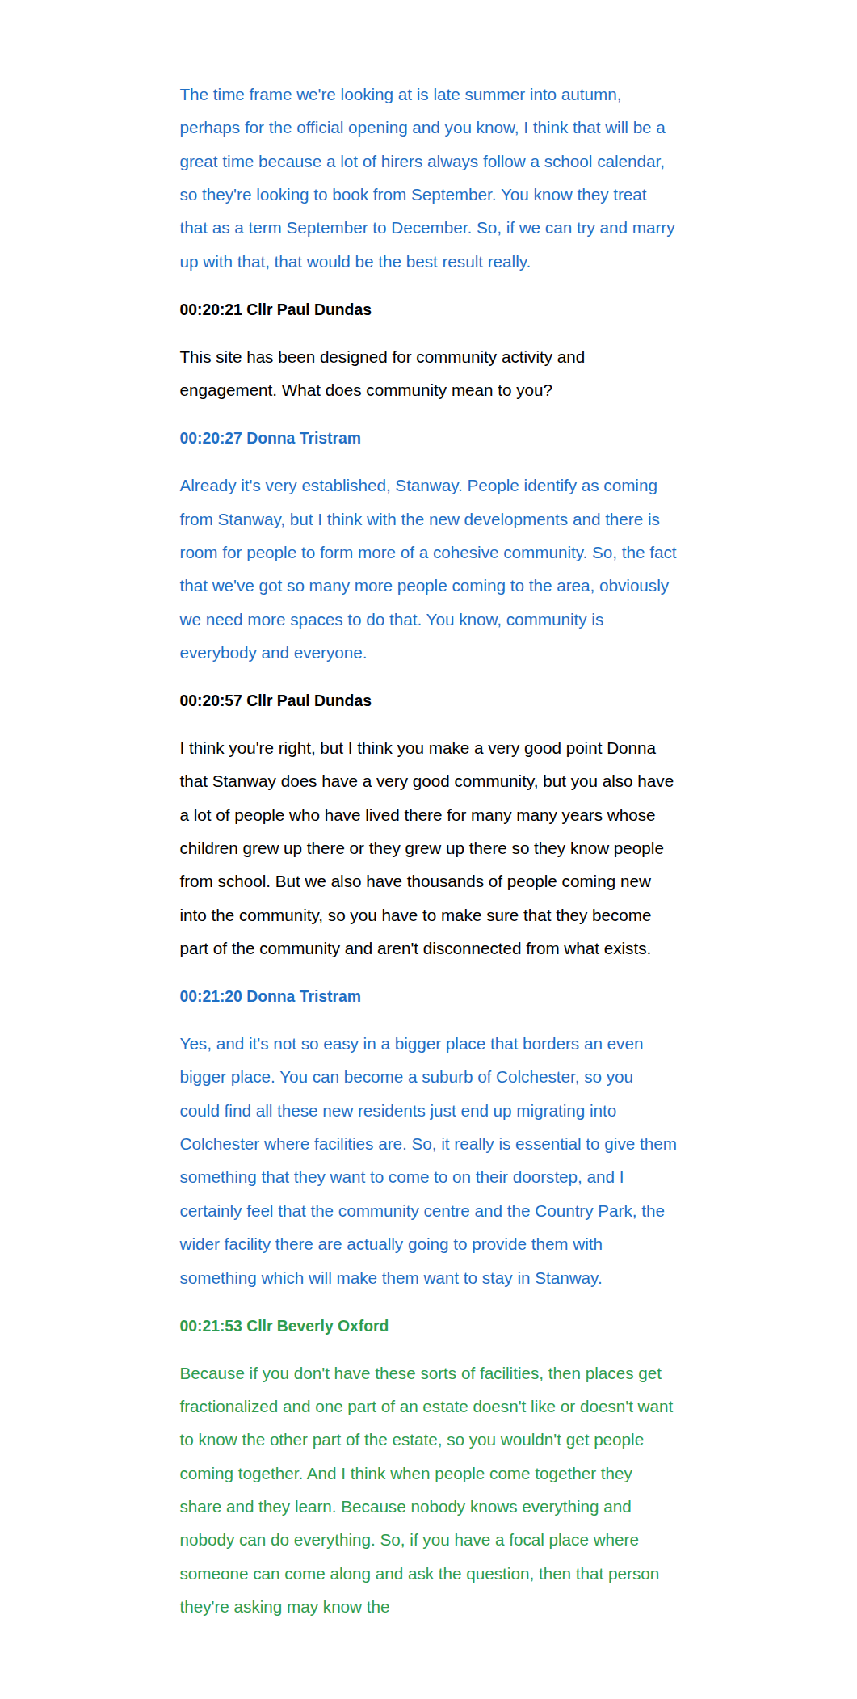The time frame we're looking at is late summer into autumn, perhaps for the official opening and you know, I think that will be a great time because a lot of hirers always follow a school calendar, so they're looking to book from September. You know they treat that as a term September to December. So, if we can try and marry up with that, that would be the best result really.
00:20:21 Cllr Paul Dundas
This site has been designed for community activity and engagement. What does community mean to you?
00:20:27 Donna Tristram
Already it's very established, Stanway. People identify as coming from Stanway, but I think with the new developments and there is room for people to form more of a cohesive community. So, the fact that we've got so many more people coming to the area, obviously we need more spaces to do that. You know, community is everybody and everyone.
00:20:57 Cllr Paul Dundas
I think you're right, but I think you make a very good point Donna that Stanway does have a very good community, but you also have a lot of people who have lived there for many many years whose children grew up there or they grew up there so they know people from school. But we also have thousands of people coming new into the community, so you have to make sure that they become part of the community and aren't disconnected from what exists.
00:21:20 Donna Tristram
Yes, and it's not so easy in a bigger place that borders an even bigger place. You can become a suburb of Colchester, so you could find all these new residents just end up migrating into Colchester where facilities are. So, it really is essential to give them something that they want to come to on their doorstep, and I certainly feel that the community centre and the Country Park, the wider facility there are actually going to provide them with something which will make them want to stay in Stanway.
00:21:53 Cllr Beverly Oxford
Because if you don't have these sorts of facilities, then places get fractionalized and one part of an estate doesn't like or doesn't want to know the other part of the estate, so you wouldn't get people coming together. And I think when people come together they share and they learn. Because nobody knows everything and nobody can do everything. So, if you have a focal place where someone can come along and ask the question, then that person they're asking may know the